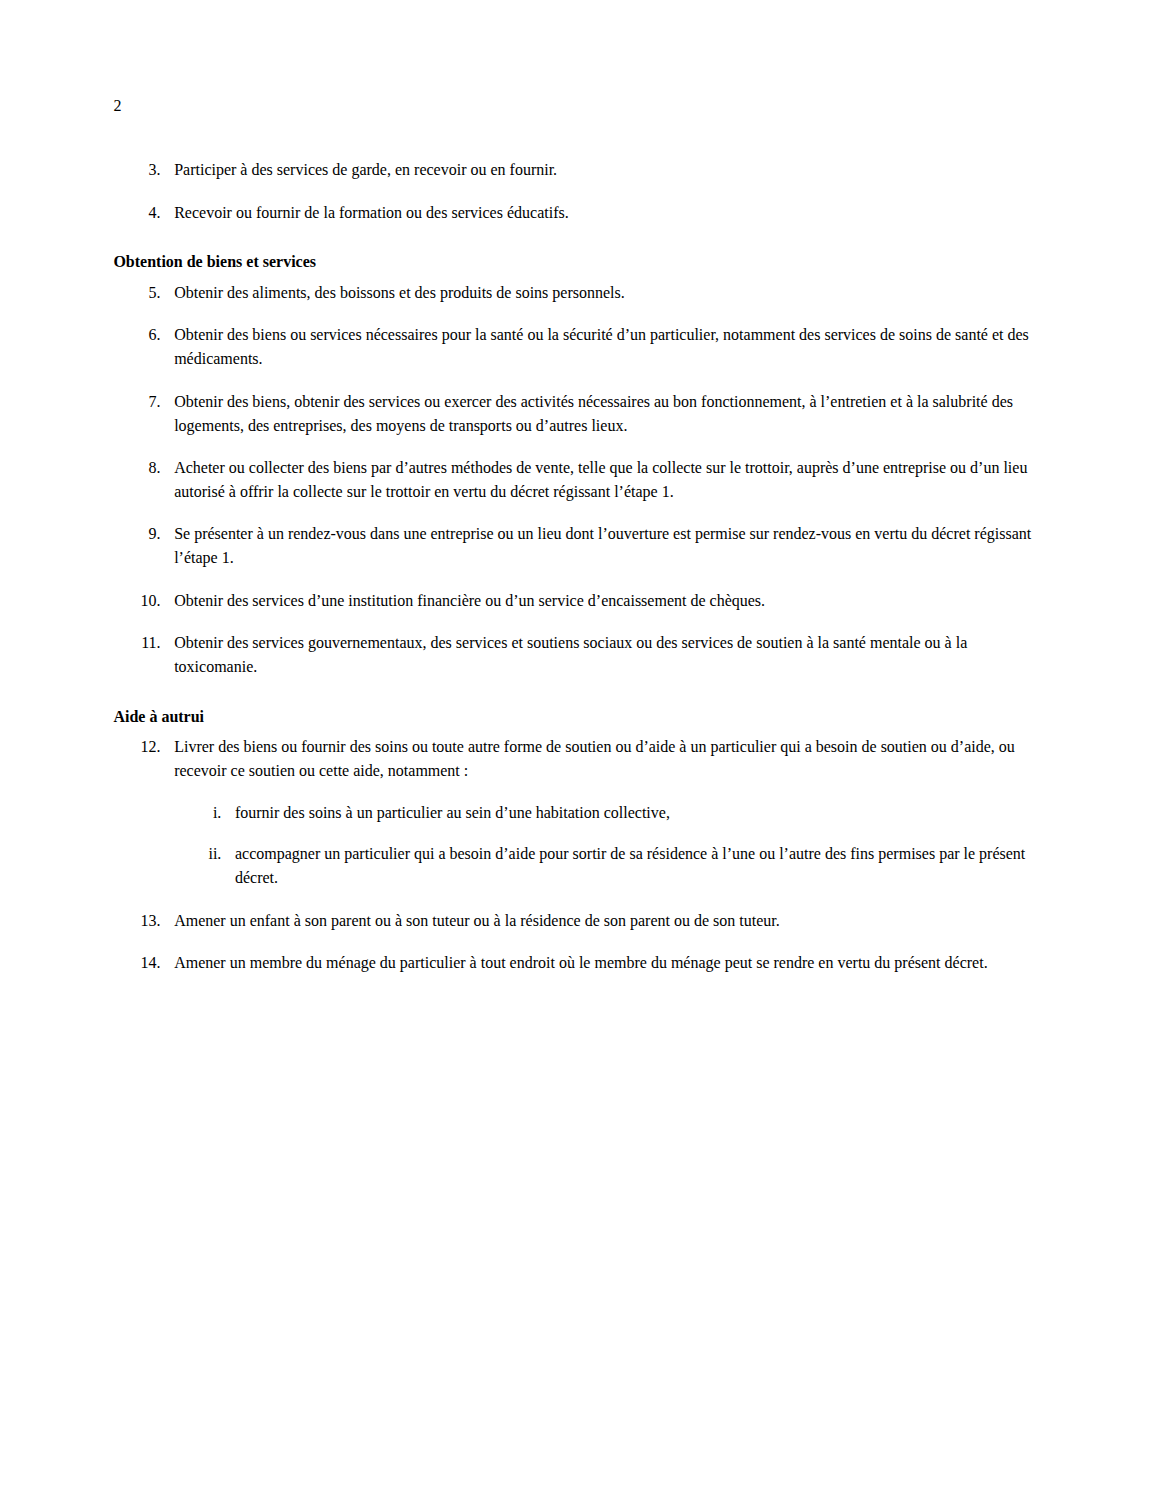2
Participer à des services de garde, en recevoir ou en fournir.
Recevoir ou fournir de la formation ou des services éducatifs.
Obtention de biens et services
Obtenir des aliments, des boissons et des produits de soins personnels.
Obtenir des biens ou services nécessaires pour la santé ou la sécurité d’un particulier, notamment des services de soins de santé et des médicaments.
Obtenir des biens, obtenir des services ou exercer des activités nécessaires au bon fonctionnement, à l’entretien et à la salubrité des logements, des entreprises, des moyens de transports ou d’autres lieux.
Acheter ou collecter des biens par d’autres méthodes de vente, telle que la collecte sur le trottoir, auprès d’une entreprise ou d’un lieu autorisé à offrir la collecte sur le trottoir en vertu du décret régissant l’étape 1.
Se présenter à un rendez-vous dans une entreprise ou un lieu dont l’ouverture est permise sur rendez-vous en vertu du décret régissant l’étape 1.
Obtenir des services d’une institution financière ou d’un service d’encaissement de chèques.
Obtenir des services gouvernementaux, des services et soutiens sociaux ou des services de soutien à la santé mentale ou à la toxicomanie.
Aide à autrui
Livrer des biens ou fournir des soins ou toute autre forme de soutien ou d’aide à un particulier qui a besoin de soutien ou d’aide, ou recevoir ce soutien ou cette aide, notamment :
fournir des soins à un particulier au sein d’une habitation collective,
accompagner un particulier qui a besoin d’aide pour sortir de sa résidence à l’une ou l’autre des fins permises par le présent décret.
Amener un enfant à son parent ou à son tuteur ou à la résidence de son parent ou de son tuteur.
Amener un membre du ménage du particulier à tout endroit où le membre du ménage peut se rendre en vertu du présent décret.